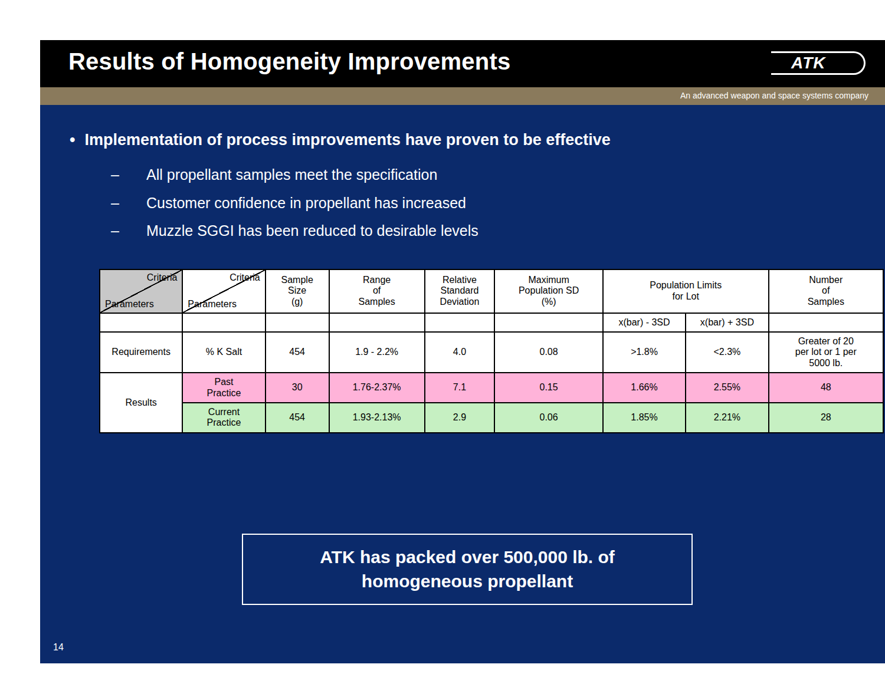Results of Homogeneity Improvements
ATK
An advanced weapon and space systems company
• Implementation of process improvements have proven to be effective
All propellant samples meet the specification
Customer confidence in propellant has increased
Muzzle SGGI has been reduced to desirable levels
| Criteria Parameters | Criteria Parameters | Sample Size (g) | Range of Samples | Relative Standard Deviation | Maximum Population SD (%) | Population Limits for Lot | Number of Samples |
| --- | --- | --- | --- | --- | --- | --- | --- |
| | | | | | | x(bar) - 3SD | x(bar) + 3SD | |
| Requirements | % K Salt | 454 | 1.9 - 2.2% | 4.0 | 0.08 | >1.8% | <2.3% | Greater of 20 per lot or 1 per 5000 lb. |
| Results | Past Practice | 30 | 1.76-2.37% | 7.1 | 0.15 | 1.66% | 2.55% | 48 |
| Current Practice | 454 | 1.93-2.13% | 2.9 | 0.06 | 1.85% | 2.21% | 28 |
ATK has packed over 500,000 lb. of
homogeneous propellant
14